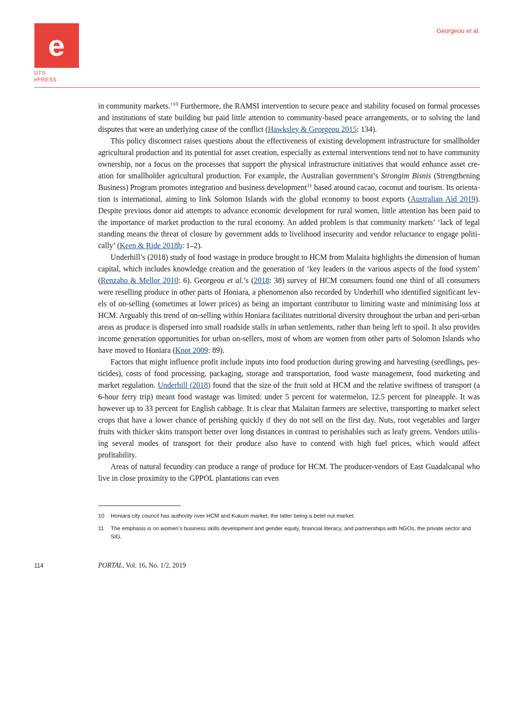e
UTS
ePRESS
Georgeou et al.
in community markets.’10 Furthermore, the RAMSI intervention to secure peace and stability focused on formal processes and institutions of state building but paid little attention to community-based peace arrangements, or to solving the land disputes that were an underlying cause of the conflict (Hawksley & Georgeou 2015: 134).
This policy disconnect raises questions about the effectiveness of existing development infrastructure for smallholder agricultural production and its potential for asset creation, especially as external interventions tend not to have community ownership, nor a focus on the processes that support the physical infrastructure initiatives that would enhance asset creation for smallholder agricultural production. For example, the Australian government’s Strongim Bisnis (Strengthening Business) Program promotes integration and business development11 based around cacao, coconut and tourism. Its orientation is international, aiming to link Solomon Islands with the global economy to boost exports (Australian Aid 2019). Despite previous donor aid attempts to advance economic development for rural women, little attention has been paid to the importance of market production to the rural economy. An added problem is that community markets’ ‘lack of legal standing means the threat of closure by government adds to livelihood insecurity and vendor reluctance to engage politically’ (Keen & Ride 2018b: 1–2).
Underhill’s (2018) study of food wastage in produce brought to HCM from Malaita highlights the dimension of human capital, which includes knowledge creation and the generation of ‘key leaders in the various aspects of the food system’ (Renzaho & Mellor 2010: 6). Georgeou et al.’s (2018: 38) survey of HCM consumers found one third of all consumers were reselling produce in other parts of Honiara, a phenomenon also recorded by Underhill who identified significant levels of on-selling (sometimes at lower prices) as being an important contributor to limiting waste and minimising loss at HCM. Arguably this trend of on-selling within Honiara facilitates nutritional diversity throughout the urban and peri-urban areas as produce is dispersed into small roadside stalls in urban settlements, rather than being left to spoil. It also provides income generation opportunities for urban on-sellers, most of whom are women from other parts of Solomon Islands who have moved to Honiara (Knot 2009: 89).
Factors that might influence profit include inputs into food production during growing and harvesting (seedlings, pesticides), costs of food processing, packaging, storage and transportation, food waste management, food marketing and market regulation. Underhill (2018) found that the size of the fruit sold at HCM and the relative swiftness of transport (a 6-hour ferry trip) meant food wastage was limited: under 5 percent for watermelon, 12.5 percent for pineapple. It was however up to 33 percent for English cabbage. It is clear that Malaitan farmers are selective, transporting to market select crops that have a lower chance of perishing quickly if they do not sell on the first day. Nuts, root vegetables and larger fruits with thicker skins transport better over long distances in contrast to perishables such as leafy greens. Vendors utilising several modes of transport for their produce also have to contend with high fuel prices, which would affect profitability.
Areas of natural fecundity can produce a range of produce for HCM. The producer-vendors of East Guadalcanal who live in close proximity to the GPPOL plantations can even
10
Honiara city council has authority over HCM and Kukum market, the latter being a betel nut market.
11
The emphasis is on women’s business skills development and gender equity, financial literacy, and partnerships with NGOs, the private sector and SIG.
114
PORTAL, Vol. 16, No. 1/2, 2019